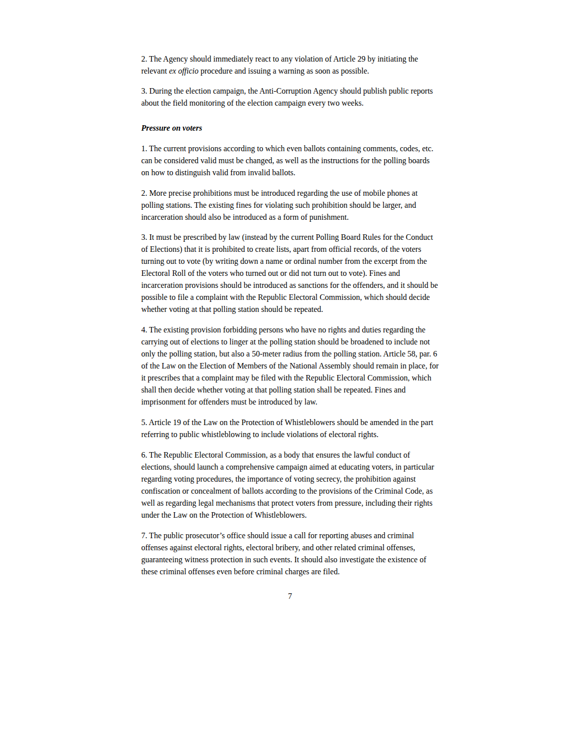2. The Agency should immediately react to any violation of Article 29 by initiating the relevant ex officio procedure and issuing a warning as soon as possible.
3. During the election campaign, the Anti-Corruption Agency should publish public reports about the field monitoring of the election campaign every two weeks.
Pressure on voters
1. The current provisions according to which even ballots containing comments, codes, etc. can be considered valid must be changed, as well as the instructions for the polling boards on how to distinguish valid from invalid ballots.
2. More precise prohibitions must be introduced regarding the use of mobile phones at polling stations. The existing fines for violating such prohibition should be larger, and incarceration should also be introduced as a form of punishment.
3. It must be prescribed by law (instead by the current Polling Board Rules for the Conduct of Elections) that it is prohibited to create lists, apart from official records, of the voters turning out to vote (by writing down a name or ordinal number from the excerpt from the Electoral Roll of the voters who turned out or did not turn out to vote). Fines and incarceration provisions should be introduced as sanctions for the offenders, and it should be possible to file a complaint with the Republic Electoral Commission, which should decide whether voting at that polling station should be repeated.
4. The existing provision forbidding persons who have no rights and duties regarding the carrying out of elections to linger at the polling station should be broadened to include not only the polling station, but also a 50-meter radius from the polling station. Article 58, par. 6 of the Law on the Election of Members of the National Assembly should remain in place, for it prescribes that a complaint may be filed with the Republic Electoral Commission, which shall then decide whether voting at that polling station shall be repeated. Fines and imprisonment for offenders must be introduced by law.
5. Article 19 of the Law on the Protection of Whistleblowers should be amended in the part referring to public whistleblowing to include violations of electoral rights.
6. The Republic Electoral Commission, as a body that ensures the lawful conduct of elections, should launch a comprehensive campaign aimed at educating voters, in particular regarding voting procedures, the importance of voting secrecy, the prohibition against confiscation or concealment of ballots according to the provisions of the Criminal Code, as well as regarding legal mechanisms that protect voters from pressure, including their rights under the Law on the Protection of Whistleblowers.
7. The public prosecutor’s office should issue a call for reporting abuses and criminal offenses against electoral rights, electoral bribery, and other related criminal offenses, guaranteeing witness protection in such events. It should also investigate the existence of these criminal offenses even before criminal charges are filed.
7